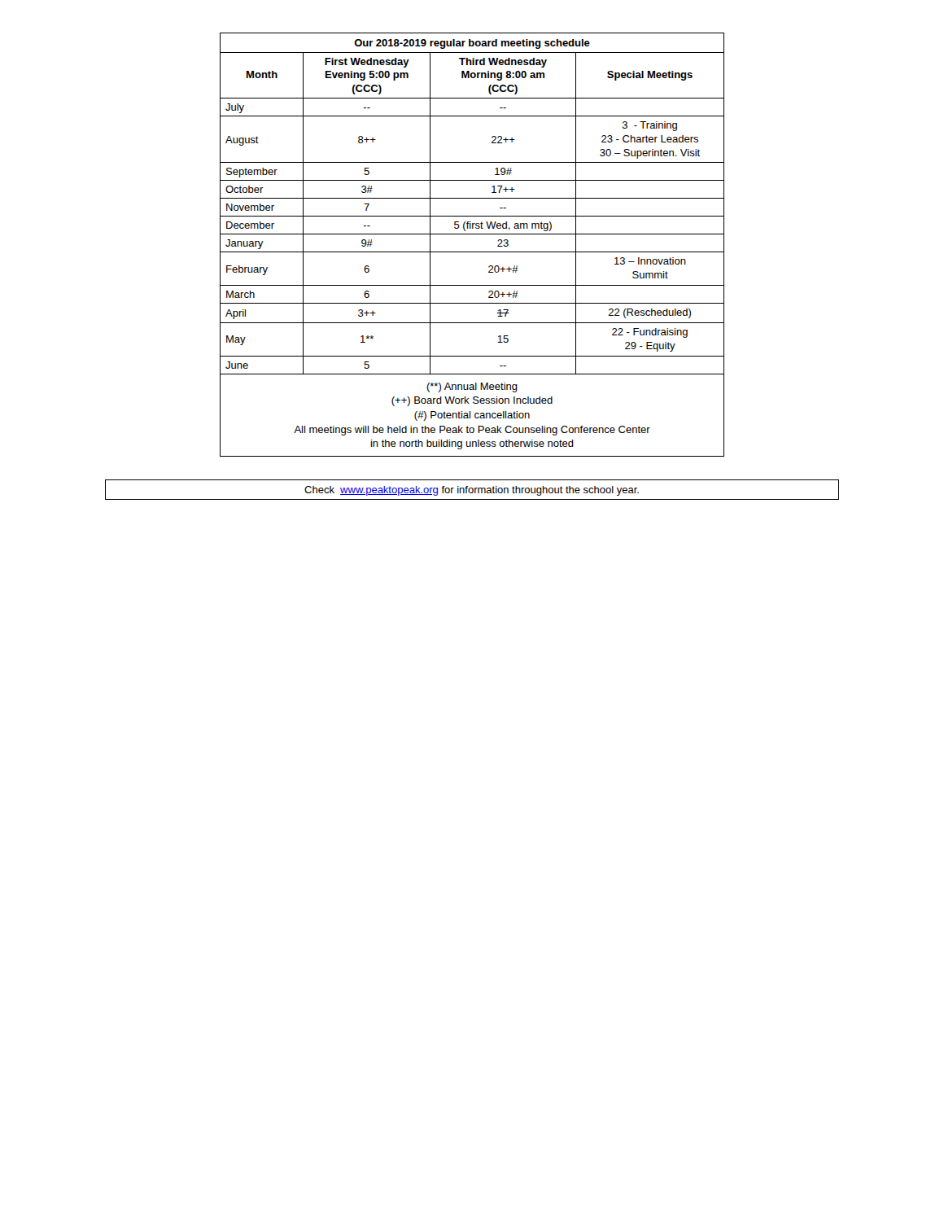| Our 2018-2019 regular board meeting schedule |
| --- |
| Month | First Wednesday Evening 5:00 pm (CCC) | Third Wednesday Morning 8:00 am (CCC) | Special Meetings |
| July | -- | -- | |
| August | 8++ | 22++ | 3 - Training 23 - Charter Leaders 30 – Superinten. Visit |
| September | 5 | 19# | |
| October | 3# | 17++ | |
| November | 7 | -- | |
| December | -- | 5 (first Wed, am mtg) | |
| January | 9# | 23 | |
| February | 6 | 20++# | 13 – Innovation Summit |
| March | 6 | 20++# | |
| April | 3++ | 17 | 22 (Rescheduled) |
| May | 1** | 15 | 22 - Fundraising 29 - Equity |
| June | 5 | -- | |
| (**) Annual Meeting (++) Board Work Session Included (#) Potential cancellation All meetings will be held in the Peak to Peak Counseling Conference Center in the north building unless otherwise noted |
Check www.peaktopeak.org for information throughout the school year.